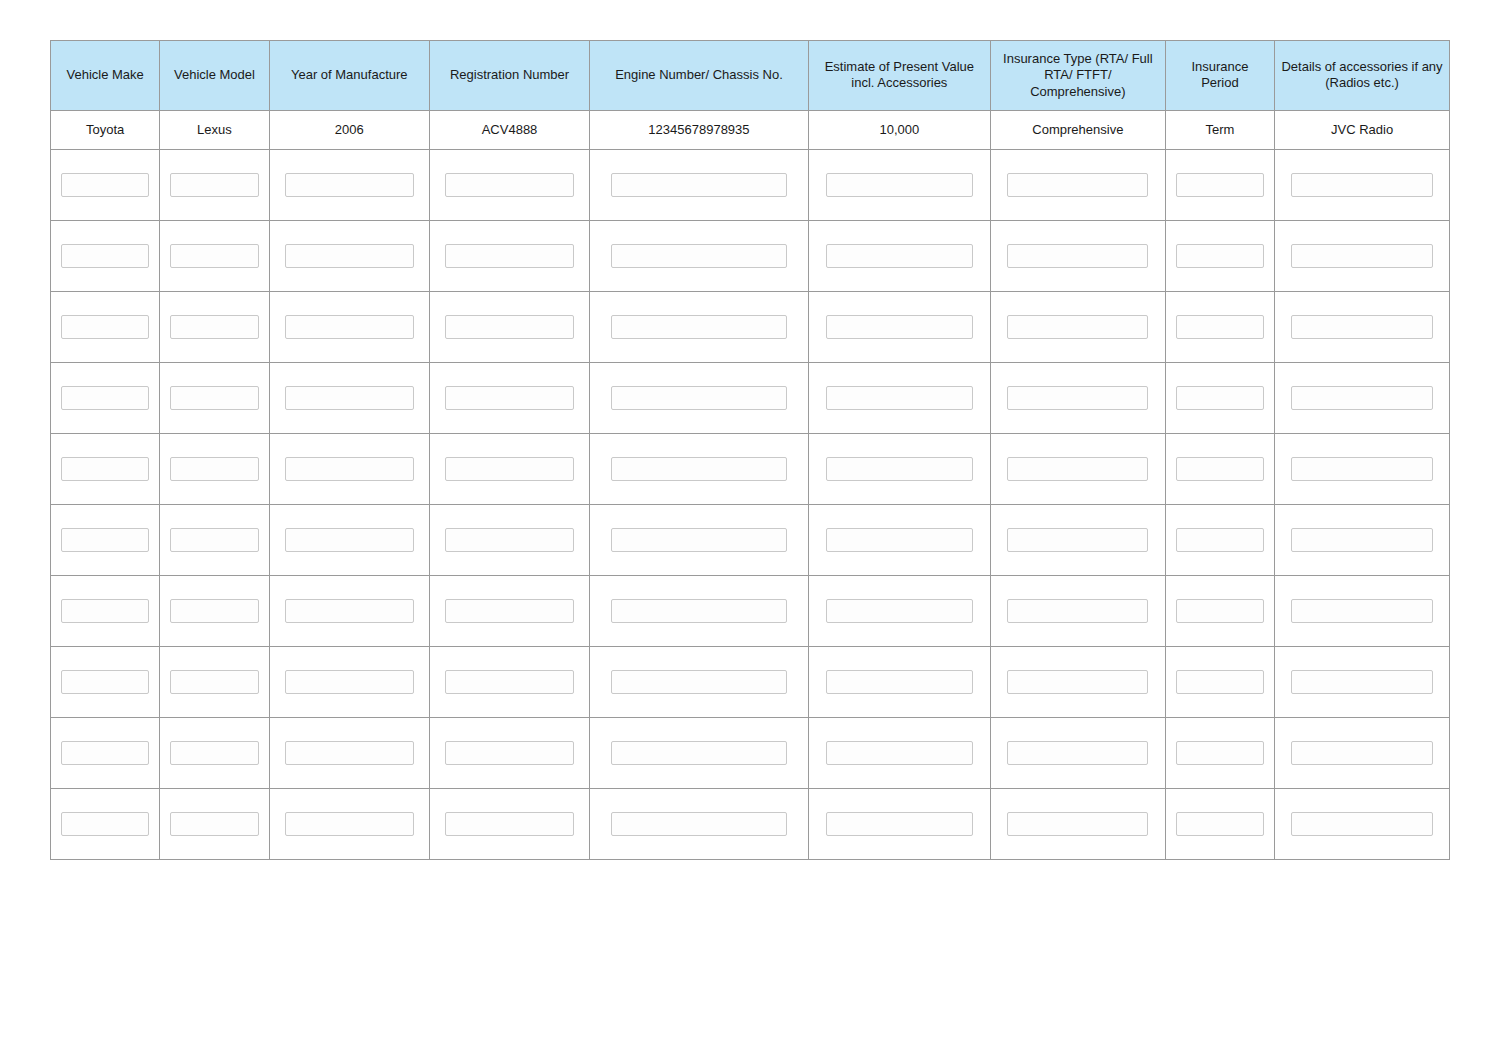| Vehicle Make | Vehicle Model | Year of Manufacture | Registration Number | Engine Number/ Chassis No. | Estimate of Present Value incl. Accessories | Insurance Type (RTA/ Full RTA/ FTFT/ Comprehensive) | Insurance Period | Details of accessories if any (Radios etc.) |
| --- | --- | --- | --- | --- | --- | --- | --- | --- |
| Toyota | Lexus | 2006 | ACV4888 | 12345678978935 | 10,000 | Comprehensive | Term | JVC Radio |